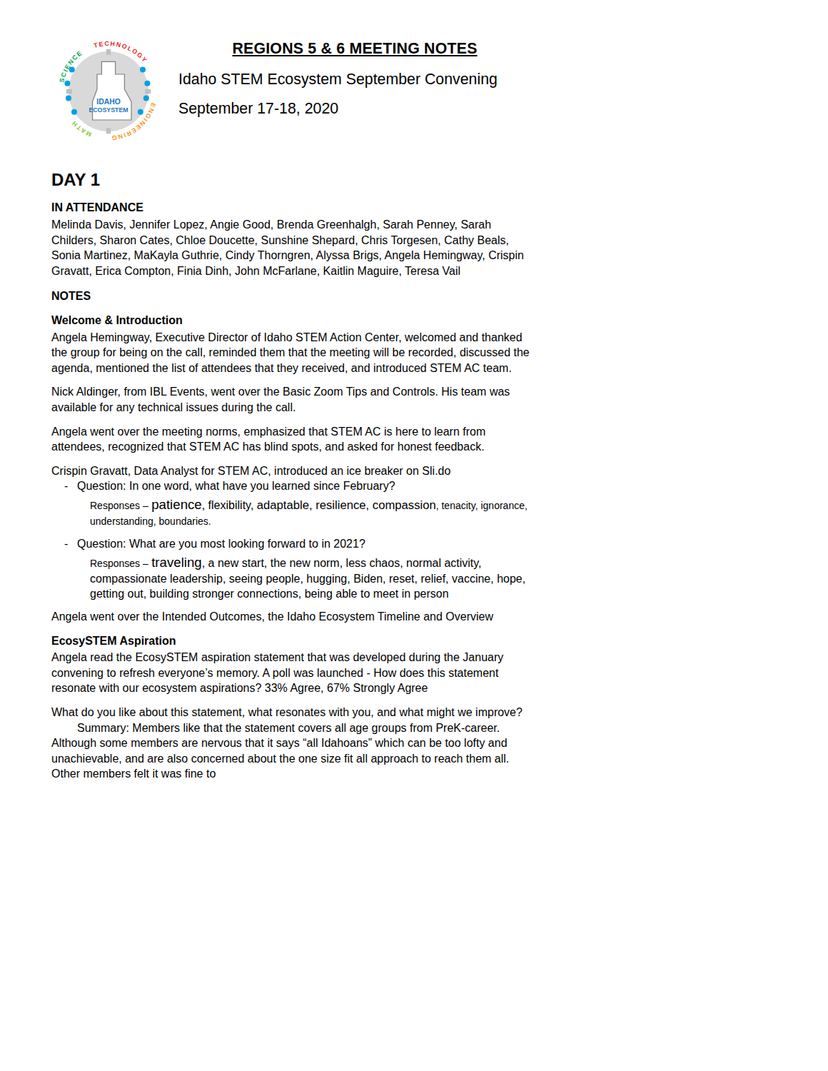SCIENCE TECHNOLOGY ENGINEERING MATH IDAHO ECOSYSTEM
REGIONS 5 & 6 MEETING NOTES
Idaho STEM Ecosystem September Convening
September 17-18, 2020
DAY 1
IN ATTENDANCE
Melinda Davis, Jennifer Lopez, Angie Good, Brenda Greenhalgh, Sarah Penney, Sarah Childers, Sharon Cates, Chloe Doucette, Sunshine Shepard, Chris Torgesen, Cathy Beals, Sonia Martinez, MaKayla Guthrie, Cindy Thorngren, Alyssa Brigs, Angela Hemingway, Crispin Gravatt, Erica Compton, Finia Dinh, John McFarlane, Kaitlin Maguire, Teresa Vail
NOTES
Welcome & Introduction
Angela Hemingway, Executive Director of Idaho STEM Action Center, welcomed and thanked the group for being on the call, reminded them that the meeting will be recorded, discussed the agenda, mentioned the list of attendees that they received, and introduced STEM AC team.
Nick Aldinger, from IBL Events, went over the Basic Zoom Tips and Controls. His team was available for any technical issues during the call.
Angela went over the meeting norms, emphasized that STEM AC is here to learn from attendees, recognized that STEM AC has blind spots, and asked for honest feedback.
Crispin Gravatt, Data Analyst for STEM AC, introduced an ice breaker on Sli.do
Question: In one word, what have you learned since February?
Responses – patience, flexibility, adaptable, resilience, compassion, tenacity, ignorance, understanding, boundaries.
Question: What are you most looking forward to in 2021?
Responses – traveling, a new start, the new norm, less chaos, normal activity, compassionate leadership, seeing people, hugging, Biden, reset, relief, vaccine, hope, getting out, building stronger connections, being able to meet in person
Angela went over the Intended Outcomes, the Idaho Ecosystem Timeline and Overview
EcosySTEM Aspiration
Angela read the EcosySTEM aspiration statement that was developed during the January convening to refresh everyone’s memory. A poll was launched - How does this statement resonate with our ecosystem aspirations? 33% Agree, 67% Strongly Agree
What do you like about this statement, what resonates with you, and what might we improve?
Summary: Members like that the statement covers all age groups from PreK-career. Although some members are nervous that it says “all Idahoans” which can be too lofty and unachievable, and are also concerned about the one size fit all approach to reach them all. Other members felt it was fine to